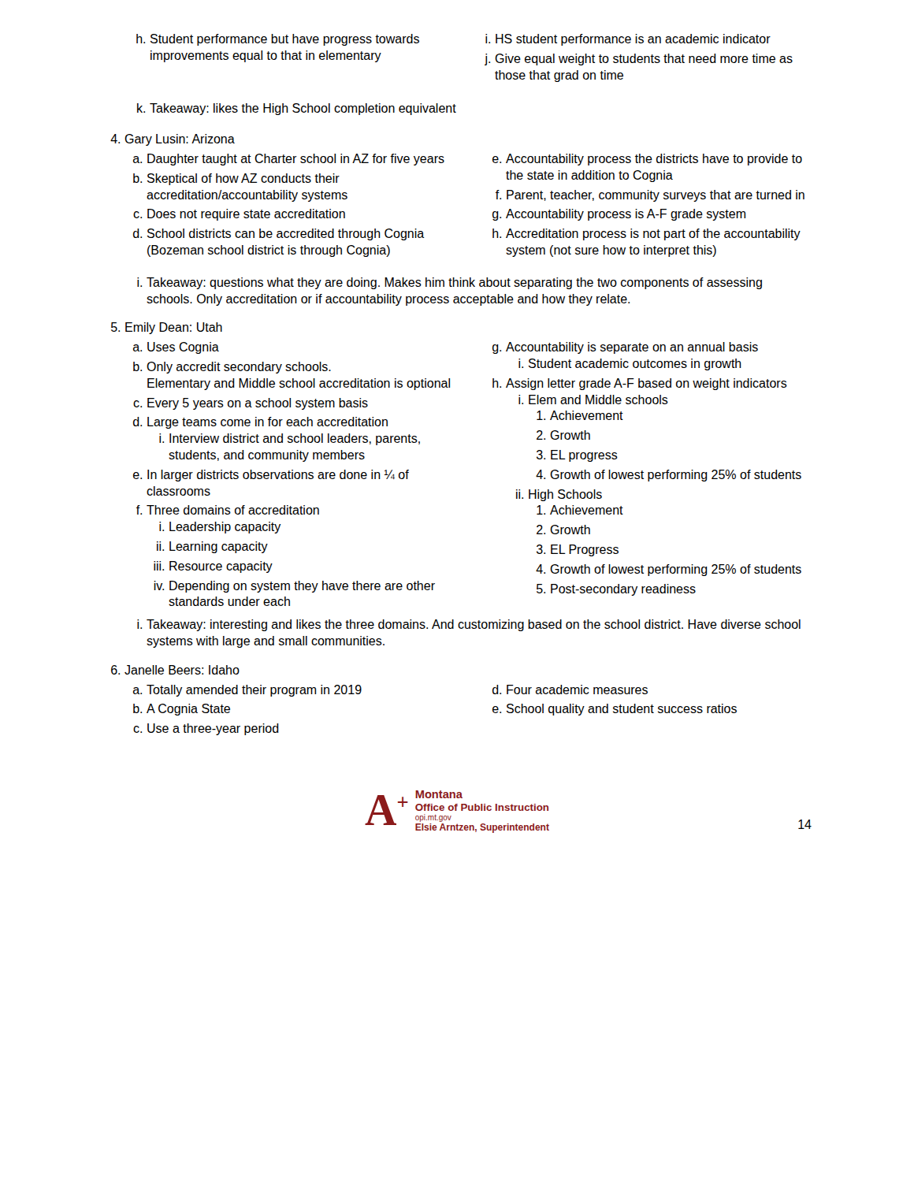Student performance but have progress towards improvements equal to that in elementary
HS student performance is an academic indicator
Give equal weight to students that need more time as those that grad on time
Takeaway: likes the High School completion equivalent
Gary Lusin: Arizona
Daughter taught at Charter school in AZ for five years
Skeptical of how AZ conducts their accreditation/accountability systems
Does not require state accreditation
School districts can be accredited through Cognia (Bozeman school district is through Cognia)
Accountability process the districts have to provide to the state in addition to Cognia
Parent, teacher, community surveys that are turned in
Accountability process is A-F grade system
Accreditation process is not part of the accountability system (not sure how to interpret this)
Takeaway: questions what they are doing. Makes him think about separating the two components of assessing schools. Only accreditation or if accountability process acceptable and how they relate.
Emily Dean: Utah
Uses Cognia
Only accredit secondary schools.
Elementary and Middle school accreditation is optional
Every 5 years on a school system basis
Large teams come in for each accreditation
Interview district and school leaders, parents, students, and community members
In larger districts observations are done in ¼ of classrooms
Three domains of accreditation
Leadership capacity
Learning capacity
Resource capacity
Depending on system they have there are other standards under each
Accountability is separate on an annual basis
Student academic outcomes in growth
Assign letter grade A-F based on weight indicators
Elem and Middle schools
Achievement
Growth
EL progress
Growth of lowest performing 25% of students
High Schools
Achievement
Growth
EL Progress
Growth of lowest performing 25% of students
Post-secondary readiness
Takeaway: interesting and likes the three domains. And customizing based on the school district. Have diverse school systems with large and small communities.
Janelle Beers: Idaho
Totally amended their program in 2019
A Cognia State
Use a three-year period
Four academic measures
School quality and student success ratios
A+
Montana
Office of Public Instruction
opi.mt.gov
Elsie Arntzen, Superintendent
14